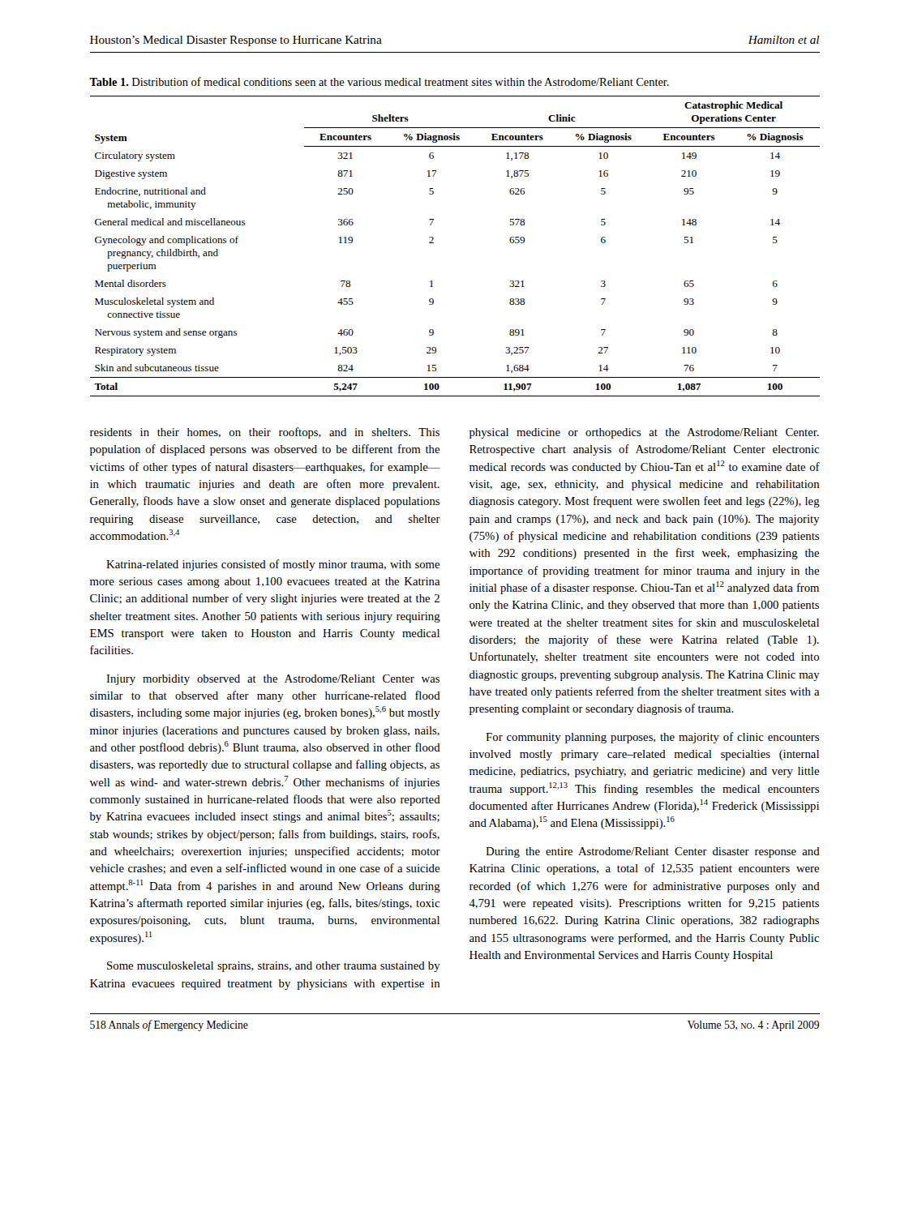Houston’s Medical Disaster Response to Hurricane Katrina Hamilton et al
Table 1. Distribution of medical conditions seen at the various medical treatment sites within the Astrodome/Reliant Center.
| System | Shelters | Clinic | Catastrophic Medical Operations Center |
| --- | --- | --- | --- |
| Encounters | % Diagnosis | Encounters | % Diagnosis | Encounters | % Diagnosis |
| Circulatory system | 321 | 6 | 1,178 | 10 | 149 | 14 |
| Digestive system | 871 | 17 | 1,875 | 16 | 210 | 19 |
| Endocrine, nutritional and metabolic, immunity | 250 | 5 | 626 | 5 | 95 | 9 |
| General medical and miscellaneous | 366 | 7 | 578 | 5 | 148 | 14 |
| Gynecology and complications of pregnancy, childbirth, and puerperium | 119 | 2 | 659 | 6 | 51 | 5 |
| Mental disorders | 78 | 1 | 321 | 3 | 65 | 6 |
| Musculoskeletal system and connective tissue | 455 | 9 | 838 | 7 | 93 | 9 |
| Nervous system and sense organs | 460 | 9 | 891 | 7 | 90 | 8 |
| Respiratory system | 1,503 | 29 | 3,257 | 27 | 110 | 10 |
| Skin and subcutaneous tissue | 824 | 15 | 1,684 | 14 | 76 | 7 |
| Total | 5,247 | 100 | 11,907 | 100 | 1,087 | 100 |
residents in their homes, on their rooftops, and in shelters. This population of displaced persons was observed to be different from the victims of other types of natural disasters—earthquakes, for example—in which traumatic injuries and death are often more prevalent. Generally, floods have a slow onset and generate displaced populations requiring disease surveillance, case detection, and shelter accommodation.3,4
Katrina-related injuries consisted of mostly minor trauma, with some more serious cases among about 1,100 evacuees treated at the Katrina Clinic; an additional number of very slight injuries were treated at the 2 shelter treatment sites. Another 50 patients with serious injury requiring EMS transport were taken to Houston and Harris County medical facilities.
Injury morbidity observed at the Astrodome/Reliant Center was similar to that observed after many other hurricane-related flood disasters, including some major injuries (eg, broken bones),5,6 but mostly minor injuries (lacerations and punctures caused by broken glass, nails, and other postflood debris).6 Blunt trauma, also observed in other flood disasters, was reportedly due to structural collapse and falling objects, as well as wind- and water-strewn debris.7 Other mechanisms of injuries commonly sustained in hurricane-related floods that were also reported by Katrina evacuees included insect stings and animal bites5; assaults; stab wounds; strikes by object/person; falls from buildings, stairs, roofs, and wheelchairs; overexertion injuries; unspecified accidents; motor vehicle crashes; and even a self-inflicted wound in one case of a suicide attempt.8-11 Data from 4 parishes in and around New Orleans during Katrina’s aftermath reported similar injuries (eg, falls, bites/stings, toxic exposures/poisoning, cuts, blunt trauma, burns, environmental exposures).11
Some musculoskeletal sprains, strains, and other trauma sustained by Katrina evacuees required treatment by physicians with expertise in physical medicine or orthopedics at the Astrodome/Reliant Center. Retrospective chart analysis of Astrodome/Reliant Center electronic medical records was conducted by Chiou-Tan et al12 to examine date of visit, age, sex, ethnicity, and physical medicine and rehabilitation diagnosis category. Most frequent were swollen feet and legs (22%), leg pain and cramps (17%), and neck and back pain (10%). The majority (75%) of physical medicine and rehabilitation conditions (239 patients with 292 conditions) presented in the first week, emphasizing the importance of providing treatment for minor trauma and injury in the initial phase of a disaster response. Chiou-Tan et al12 analyzed data from only the Katrina Clinic, and they observed that more than 1,000 patients were treated at the shelter treatment sites for skin and musculoskeletal disorders; the majority of these were Katrina related (Table 1). Unfortunately, shelter treatment site encounters were not coded into diagnostic groups, preventing subgroup analysis. The Katrina Clinic may have treated only patients referred from the shelter treatment sites with a presenting complaint or secondary diagnosis of trauma.
For community planning purposes, the majority of clinic encounters involved mostly primary care–related medical specialties (internal medicine, pediatrics, psychiatry, and geriatric medicine) and very little trauma support.12,13 This finding resembles the medical encounters documented after Hurricanes Andrew (Florida),14 Frederick (Mississippi and Alabama),15 and Elena (Mississippi).16
During the entire Astrodome/Reliant Center disaster response and Katrina Clinic operations, a total of 12,535 patient encounters were recorded (of which 1,276 were for administrative purposes only and 4,791 were repeated visits). Prescriptions written for 9,215 patients numbered 16,622. During Katrina Clinic operations, 382 radiographs and 155 ultrasonograms were performed, and the Harris County Public Health and Environmental Services and Harris County Hospital
518 Annals of Emergency Medicine Volume 53, no. 4 : April 2009